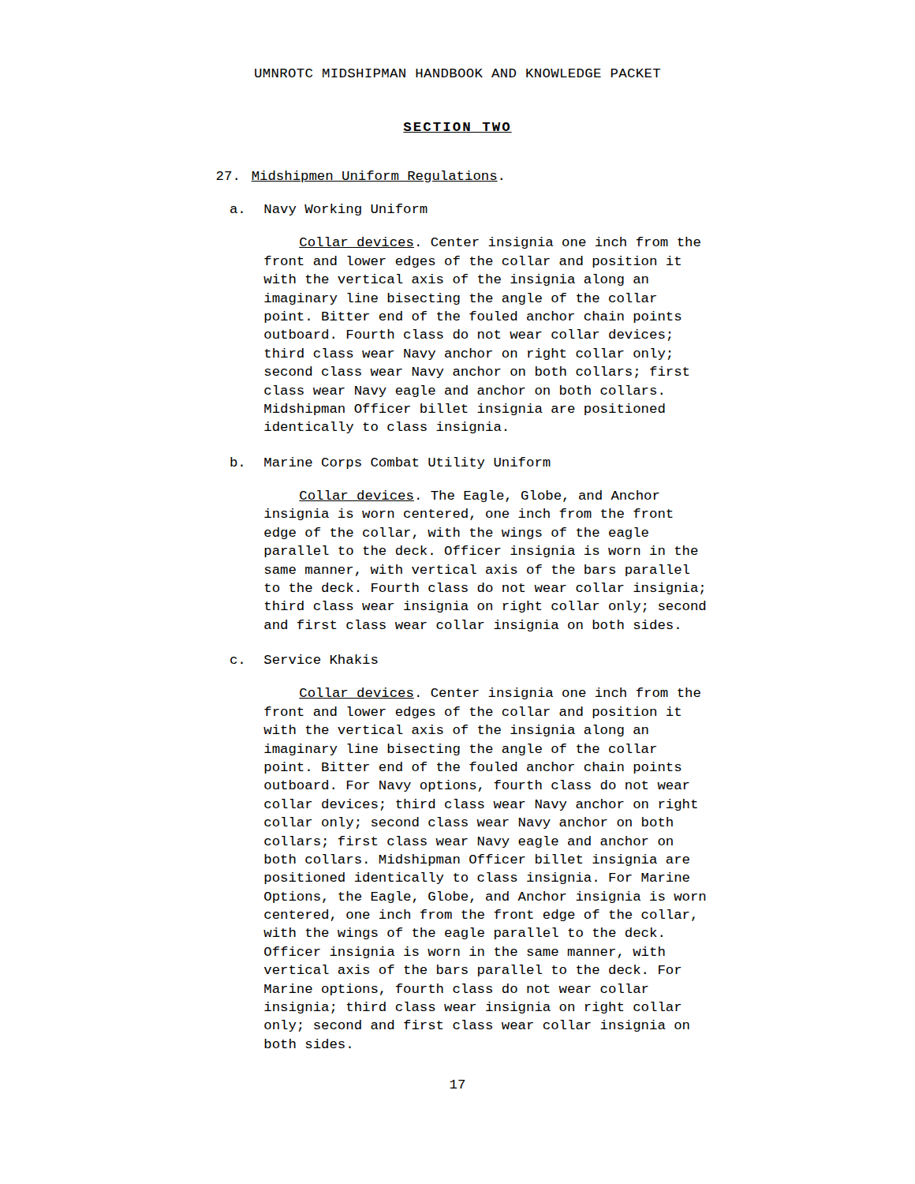UMNROTC MIDSHIPMAN HANDBOOK AND KNOWLEDGE PACKET
SECTION TWO
27. Midshipmen Uniform Regulations.
a.
Navy Working Uniform
Collar devices. Center insignia one inch from the front and lower edges of the collar and position it with the vertical axis of the insignia along an imaginary line bisecting the angle of the collar point. Bitter end of the fouled anchor chain points outboard. Fourth class do not wear collar devices; third class wear Navy anchor on right collar only; second class wear Navy anchor on both collars; first class wear Navy eagle and anchor on both collars. Midshipman Officer billet insignia are positioned identically to class insignia.
b.
Marine Corps Combat Utility Uniform
Collar devices. The Eagle, Globe, and Anchor insignia is worn centered, one inch from the front edge of the collar, with the wings of the eagle parallel to the deck. Officer insignia is worn in the same manner, with vertical axis of the bars parallel to the deck. Fourth class do not wear collar insignia; third class wear insignia on right collar only; second and first class wear collar insignia on both sides.
c.
Service Khakis
Collar devices. Center insignia one inch from the front and lower edges of the collar and position it with the vertical axis of the insignia along an imaginary line bisecting the angle of the collar point. Bitter end of the fouled anchor chain points outboard. For Navy options, fourth class do not wear collar devices; third class wear Navy anchor on right collar only; second class wear Navy anchor on both collars; first class wear Navy eagle and anchor on both collars. Midshipman Officer billet insignia are positioned identically to class insignia. For Marine Options, the Eagle, Globe, and Anchor insignia is worn centered, one inch from the front edge of the collar, with the wings of the eagle parallel to the deck. Officer insignia is worn in the same manner, with vertical axis of the bars parallel to the deck. For Marine options, fourth class do not wear collar insignia; third class wear insignia on right collar only; second and first class wear collar insignia on both sides.
17